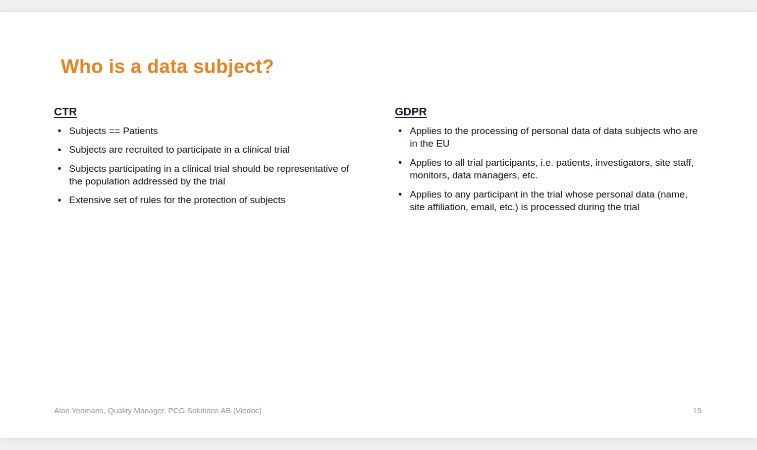Who is a data subject?
CTR
Subjects == Patients
Subjects are recruited to participate in a clinical trial
Subjects participating in a clinical trial should be representative of the population addressed by the trial
Extensive set of rules for the protection of subjects
GDPR
Applies to the processing of personal data of data subjects who are in the EU
Applies to all trial participants, i.e. patients, investigators, site staff, monitors, data managers, etc.
Applies to any participant in the trial whose personal data (name, site affiliation, email, etc.) is processed during the trial
Alan Yeomans, Quality Manager, PCG Solutions AB (Viedoc) 19